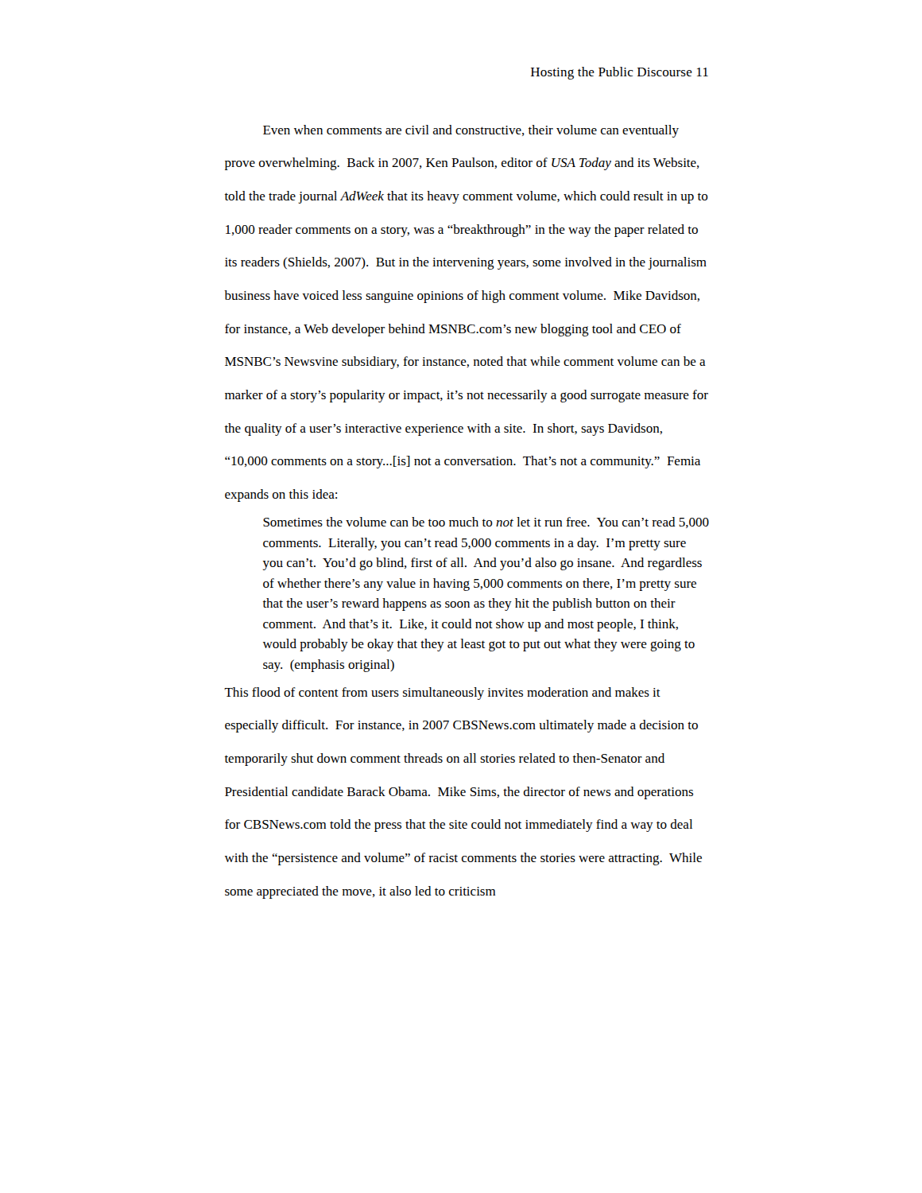Hosting the Public Discourse 11
Even when comments are civil and constructive, their volume can eventually prove overwhelming. Back in 2007, Ken Paulson, editor of USA Today and its Website, told the trade journal AdWeek that its heavy comment volume, which could result in up to 1,000 reader comments on a story, was a “breakthrough” in the way the paper related to its readers (Shields, 2007). But in the intervening years, some involved in the journalism business have voiced less sanguine opinions of high comment volume. Mike Davidson, for instance, a Web developer behind MSNBC.com’s new blogging tool and CEO of MSNBC’s Newsvine subsidiary, for instance, noted that while comment volume can be a marker of a story’s popularity or impact, it’s not necessarily a good surrogate measure for the quality of a user’s interactive experience with a site. In short, says Davidson, “10,000 comments on a story...[is] not a conversation. That’s not a community.” Femia expands on this idea:
Sometimes the volume can be too much to not let it run free. You can’t read 5,000 comments. Literally, you can’t read 5,000 comments in a day. I’m pretty sure you can’t. You’d go blind, first of all. And you’d also go insane. And regardless of whether there’s any value in having 5,000 comments on there, I’m pretty sure that the user’s reward happens as soon as they hit the publish button on their comment. And that’s it. Like, it could not show up and most people, I think, would probably be okay that they at least got to put out what they were going to say. (emphasis original)
This flood of content from users simultaneously invites moderation and makes it especially difficult. For instance, in 2007 CBSNews.com ultimately made a decision to temporarily shut down comment threads on all stories related to then-Senator and Presidential candidate Barack Obama. Mike Sims, the director of news and operations for CBSNews.com told the press that the site could not immediately find a way to deal with the “persistence and volume” of racist comments the stories were attracting. While some appreciated the move, it also led to criticism